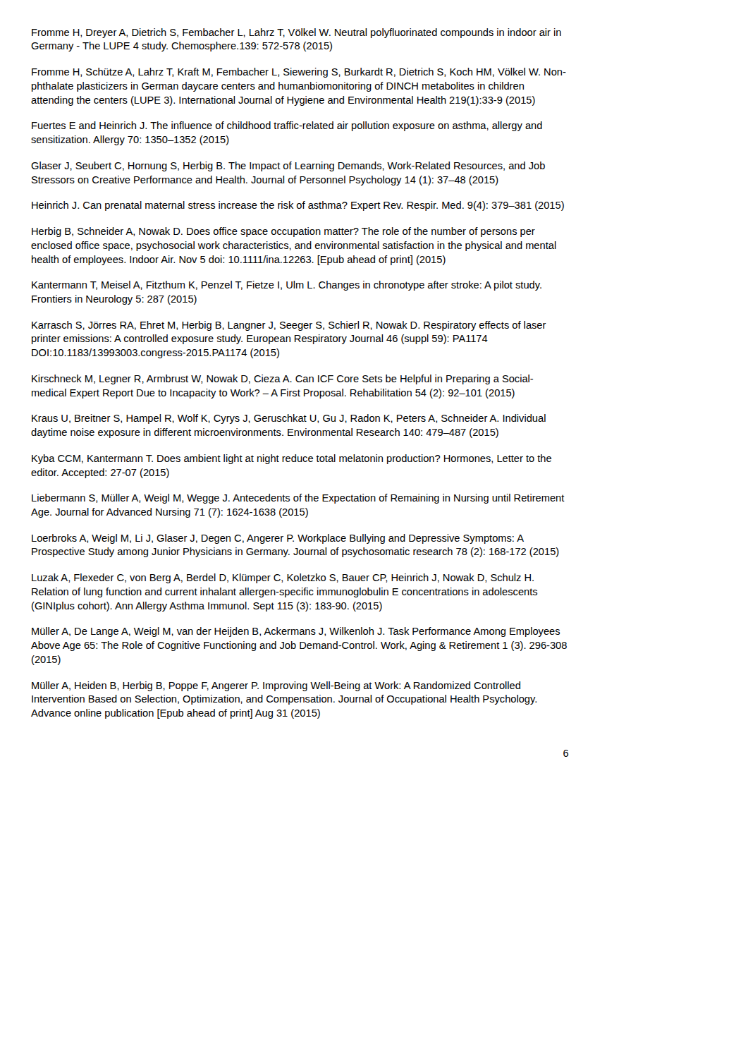Fromme H, Dreyer A, Dietrich S, Fembacher L, Lahrz T, Völkel W. Neutral polyfluorinated compounds in indoor air in Germany - The LUPE 4 study. Chemosphere.139: 572-578 (2015)
Fromme H, Schütze A, Lahrz T, Kraft M, Fembacher L, Siewering S, Burkardt R, Dietrich S, Koch HM, Völkel W. Non-phthalate plasticizers in German daycare centers and humanbiomonitoring of DINCH metabolites in children attending the centers (LUPE 3). International Journal of Hygiene and Environmental Health 219(1):33-9 (2015)
Fuertes E and Heinrich J. The influence of childhood traffic-related air pollution exposure on asthma, allergy and sensitization. Allergy 70: 1350–1352 (2015)
Glaser J, Seubert C, Hornung S, Herbig B. The Impact of Learning Demands, Work-Related Resources, and Job Stressors on Creative Performance and Health. Journal of Personnel Psychology 14 (1): 37–48 (2015)
Heinrich J. Can prenatal maternal stress increase the risk of asthma? Expert Rev. Respir. Med. 9(4): 379–381 (2015)
Herbig B, Schneider A, Nowak D. Does office space occupation matter? The role of the number of persons per enclosed office space, psychosocial work characteristics, and environmental satisfaction in the physical and mental health of employees. Indoor Air. Nov 5 doi: 10.1111/ina.12263. [Epub ahead of print] (2015)
Kantermann T, Meisel A, Fitzthum K, Penzel T, Fietze I, Ulm L. Changes in chronotype after stroke: A pilot study. Frontiers in Neurology 5: 287 (2015)
Karrasch S, Jörres RA, Ehret M, Herbig B, Langner J, Seeger S, Schierl R, Nowak D. Respiratory effects of laser printer emissions: A controlled exposure study. European Respiratory Journal 46 (suppl 59): PA1174 DOI:10.1183/13993003.congress-2015.PA1174 (2015)
Kirschneck M, Legner R, Armbrust W, Nowak D, Cieza A. Can ICF Core Sets be Helpful in Preparing a Social-medical Expert Report Due to Incapacity to Work? – A First Proposal. Rehabilitation 54 (2): 92–101 (2015)
Kraus U, Breitner S, Hampel R, Wolf K, Cyrys J, Geruschkat U, Gu J, Radon K, Peters A, Schneider A. Individual daytime noise exposure in different microenvironments. Environmental Research 140: 479–487 (2015)
Kyba CCM, Kantermann T. Does ambient light at night reduce total melatonin production? Hormones, Letter to the editor. Accepted: 27-07 (2015)
Liebermann S, Müller A, Weigl M, Wegge J. Antecedents of the Expectation of Remaining in Nursing until Retirement Age. Journal for Advanced Nursing 71 (7): 1624-1638 (2015)
Loerbroks A, Weigl M, Li J, Glaser J, Degen C, Angerer P. Workplace Bullying and Depressive Symptoms: A Prospective Study among Junior Physicians in Germany. Journal of psychosomatic research 78 (2): 168-172 (2015)
Luzak A, Flexeder C, von Berg A, Berdel D, Klümper C, Koletzko S, Bauer CP, Heinrich J, Nowak D, Schulz H. Relation of lung function and current inhalant allergen-specific immunoglobulin E concentrations in adolescents (GINIplus cohort). Ann Allergy Asthma Immunol. Sept 115 (3): 183-90. (2015)
Müller A, De Lange A, Weigl M, van der Heijden B, Ackermans J, Wilkenloh J. Task Performance Among Employees Above Age 65: The Role of Cognitive Functioning and Job Demand-Control. Work, Aging & Retirement 1 (3). 296-308 (2015)
Müller A, Heiden B, Herbig B, Poppe F, Angerer P. Improving Well-Being at Work: A Randomized Controlled Intervention Based on Selection, Optimization, and Compensation. Journal of Occupational Health Psychology. Advance online publication [Epub ahead of print] Aug 31 (2015)
6